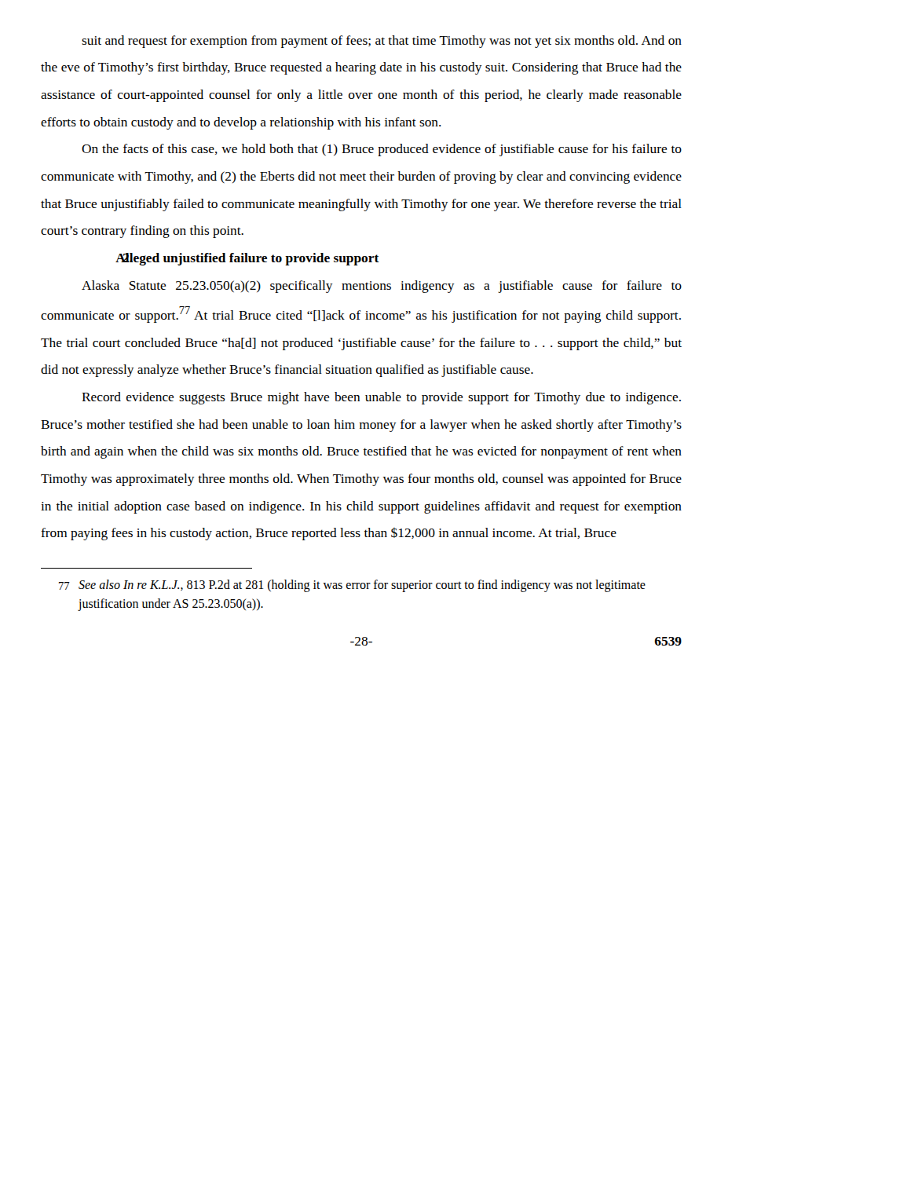suit and request for exemption from payment of fees; at that time Timothy was not yet six months old. And on the eve of Timothy’s first birthday, Bruce requested a hearing date in his custody suit. Considering that Bruce had the assistance of court-appointed counsel for only a little over one month of this period, he clearly made reasonable efforts to obtain custody and to develop a relationship with his infant son.
On the facts of this case, we hold both that (1) Bruce produced evidence of justifiable cause for his failure to communicate with Timothy, and (2) the Eberts did not meet their burden of proving by clear and convincing evidence that Bruce unjustifiably failed to communicate meaningfully with Timothy for one year. We therefore reverse the trial court’s contrary finding on this point.
2. Alleged unjustified failure to provide support
Alaska Statute 25.23.050(a)(2) specifically mentions indigency as a justifiable cause for failure to communicate or support.77 At trial Bruce cited “[l]ack of income” as his justification for not paying child support. The trial court concluded Bruce “ha[d] not produced ‘justifiable cause’ for the failure to . . . support the child,” but did not expressly analyze whether Bruce’s financial situation qualified as justifiable cause.
Record evidence suggests Bruce might have been unable to provide support for Timothy due to indigence. Bruce’s mother testified she had been unable to loan him money for a lawyer when he asked shortly after Timothy’s birth and again when the child was six months old. Bruce testified that he was evicted for nonpayment of rent when Timothy was approximately three months old. When Timothy was four months old, counsel was appointed for Bruce in the initial adoption case based on indigence. In his child support guidelines affidavit and request for exemption from paying fees in his custody action, Bruce reported less than $12,000 in annual income. At trial, Bruce
77See also In re K.L.J., 813 P.2d at 281 (holding it was error for superior court to find indigency was not legitimate justification under AS 25.23.050(a)).
-28- 6539